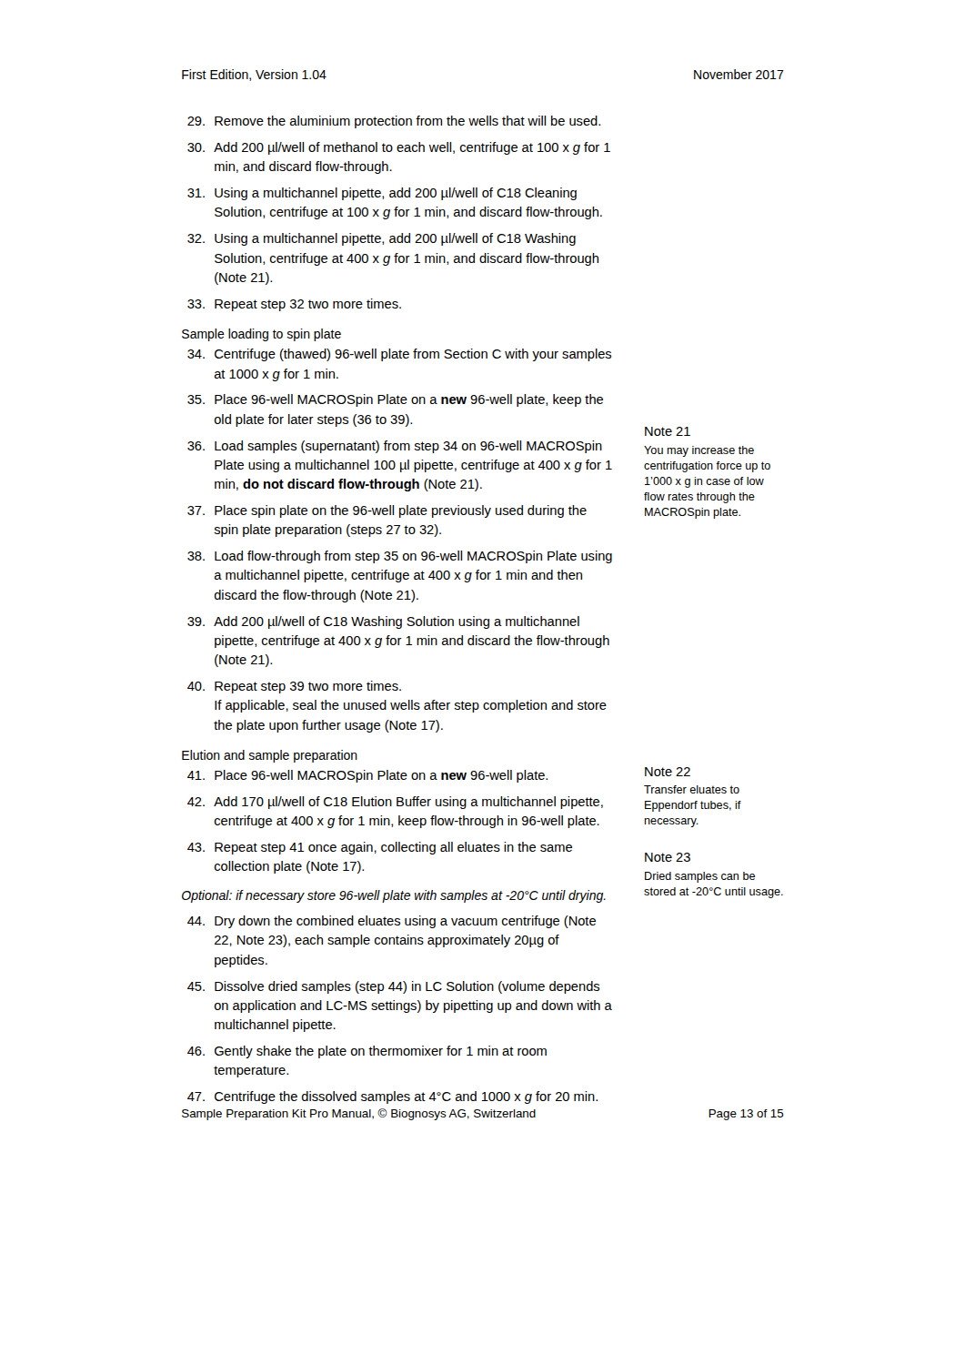First Edition, Version 1.04 November 2017
Remove the aluminium protection from the wells that will be used.
Add 200 µl/well of methanol to each well, centrifuge at 100 x g for 1 min, and discard flow-through.
Using a multichannel pipette, add 200 µl/well of C18 Cleaning Solution, centrifuge at 100 x g for 1 min, and discard flow-through.
Using a multichannel pipette, add 200 µl/well of C18 Washing Solution, centrifuge at 400 x g for 1 min, and discard flow-through (Note 21).
Repeat step 32 two more times.
Sample loading to spin plate
Centrifuge (thawed) 96-well plate from Section C with your samples at 1000 x g for 1 min.
Place 96-well MACROSpin Plate on a new 96-well plate, keep the old plate for later steps (36 to 39).
Load samples (supernatant) from step 34 on 96-well MACROSpin Plate using a multichannel 100 µl pipette, centrifuge at 400 x g for 1 min, do not discard flow-through (Note 21).
Place spin plate on the 96-well plate previously used during the spin plate preparation (steps 27 to 32).
Load flow-through from step 35 on 96-well MACROSpin Plate using a multichannel pipette, centrifuge at 400 x g for 1 min and then discard the flow-through (Note 21).
Add 200 µl/well of C18 Washing Solution using a multichannel pipette, centrifuge at 400 x g for 1 min and discard the flow-through (Note 21).
Repeat step 39 two more times.
If applicable, seal the unused wells after step completion and store the plate upon further usage (Note 17).
Elution and sample preparation
Place 96-well MACROSpin Plate on a new 96-well plate.
Add 170 µl/well of C18 Elution Buffer using a multichannel pipette, centrifuge at 400 x g for 1 min, keep flow-through in 96-well plate.
Repeat step 41 once again, collecting all eluates in the same collection plate (Note 17).
Optional: if necessary store 96-well plate with samples at -20°C until drying.
Dry down the combined eluates using a vacuum centrifuge (Note 22, Note 23), each sample contains approximately 20µg of peptides.
Dissolve dried samples (step 44) in LC Solution (volume depends on application and LC-MS settings) by pipetting up and down with a multichannel pipette.
Gently shake the plate on thermomixer for 1 min at room temperature.
Centrifuge the dissolved samples at 4°C and 1000 x g for 20 min.
Note 21
You may increase the centrifugation force up to 1’000 x g in case of low flow rates through the MACROSpin plate.
Note 22
Transfer eluates to Eppendorf tubes, if necessary.
Note 23
Dried samples can be stored at -20°C until usage.
Sample Preparation Kit Pro Manual, © Biognosys AG, Switzerland Page 13 of 15